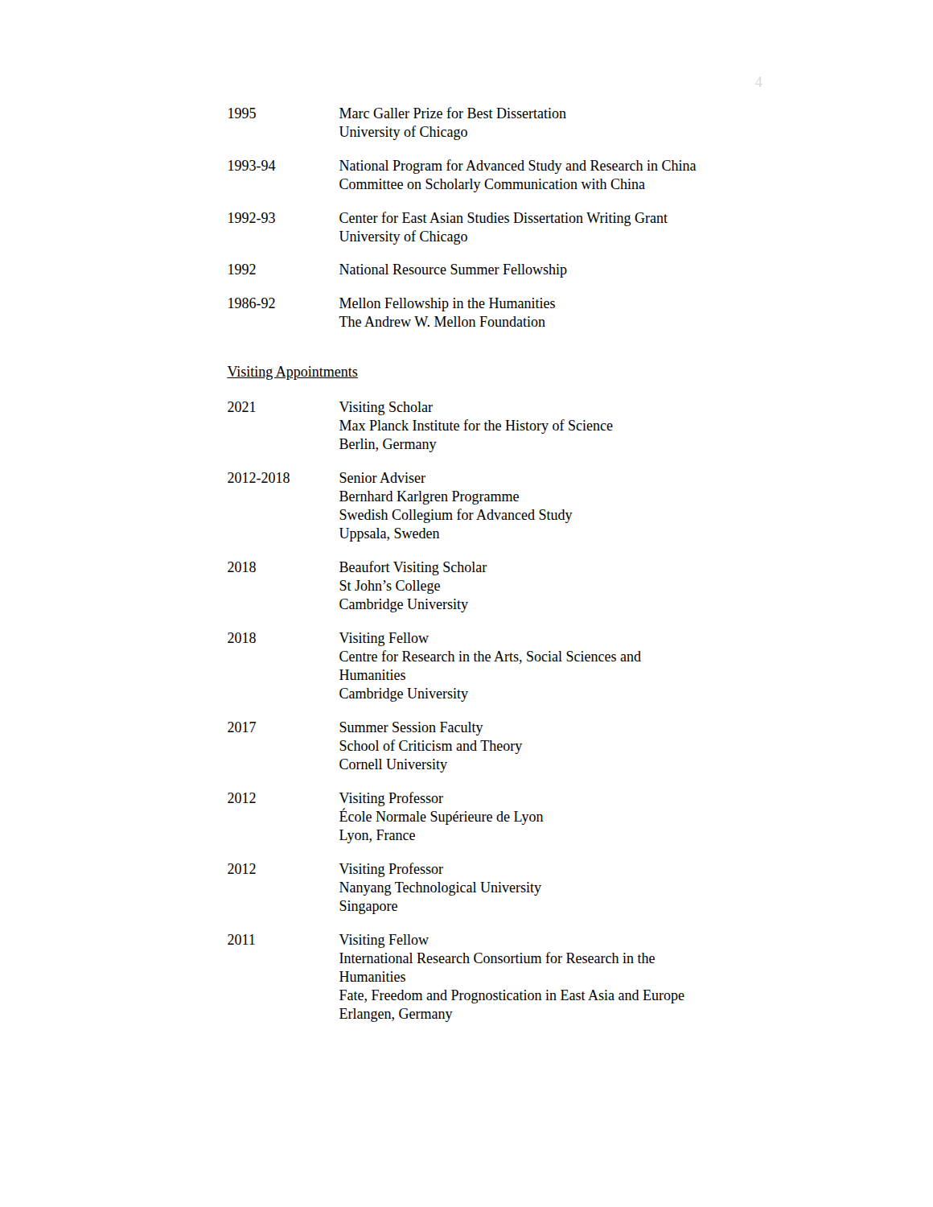4
| 1995 | Marc Galler Prize for Best Dissertation University of Chicago |
| 1993-94 | National Program for Advanced Study and Research in China Committee on Scholarly Communication with China |
| 1992-93 | Center for East Asian Studies Dissertation Writing Grant University of Chicago |
| 1992 | National Resource Summer Fellowship |
| 1986-92 | Mellon Fellowship in the Humanities The Andrew W. Mellon Foundation |
Visiting Appointments
| 2021 | Visiting Scholar Max Planck Institute for the History of Science Berlin, Germany |
| 2012-2018 | Senior Adviser Bernhard Karlgren Programme Swedish Collegium for Advanced Study Uppsala, Sweden |
| 2018 | Beaufort Visiting Scholar St John’s College Cambridge University |
| 2018 | Visiting Fellow Centre for Research in the Arts, Social Sciences and Humanities Cambridge University |
| 2017 | Summer Session Faculty School of Criticism and Theory Cornell University |
| 2012 | Visiting Professor École Normale Supérieure de Lyon Lyon, France |
| 2012 | Visiting Professor Nanyang Technological University Singapore |
| 2011 | Visiting Fellow International Research Consortium for Research in the Humanities Fate, Freedom and Prognostication in East Asia and Europe Erlangen, Germany |